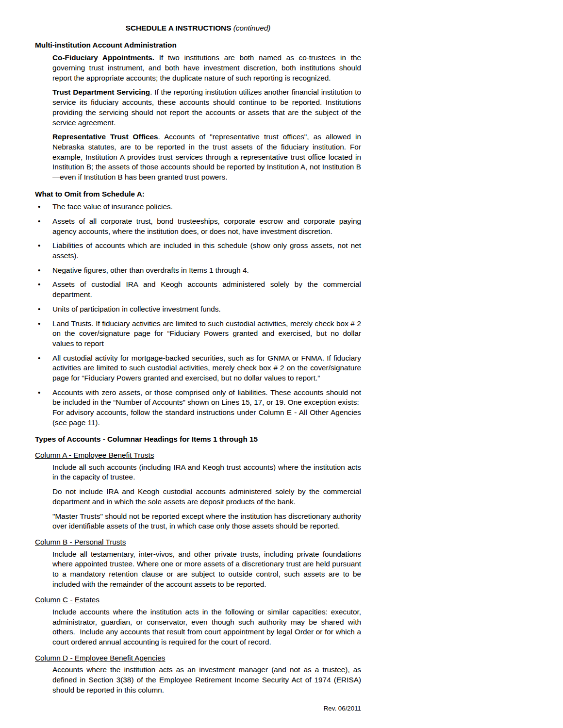SCHEDULE A INSTRUCTIONS (continued)
Multi-institution Account Administration
Co-Fiduciary Appointments. If two institutions are both named as co-trustees in the governing trust instrument, and both have investment discretion, both institutions should report the appropriate accounts; the duplicate nature of such reporting is recognized.
Trust Department Servicing. If the reporting institution utilizes another financial institution to service its fiduciary accounts, these accounts should continue to be reported. Institutions providing the servicing should not report the accounts or assets that are the subject of the service agreement.
Representative Trust Offices. Accounts of "representative trust offices", as allowed in Nebraska statutes, are to be reported in the trust assets of the fiduciary institution. For example, Institution A provides trust services through a representative trust office located in Institution B; the assets of those accounts should be reported by Institution A, not Institution B—even if Institution B has been granted trust powers.
What to Omit from Schedule A:
The face value of insurance policies.
Assets of all corporate trust, bond trusteeships, corporate escrow and corporate paying agency accounts, where the institution does, or does not, have investment discretion.
Liabilities of accounts which are included in this schedule (show only gross assets, not net assets).
Negative figures, other than overdrafts in Items 1 through 4.
Assets of custodial IRA and Keogh accounts administered solely by the commercial department.
Units of participation in collective investment funds.
Land Trusts. If fiduciary activities are limited to such custodial activities, merely check box # 2 on the cover/signature page for “Fiduciary Powers granted and exercised, but no dollar values to report
All custodial activity for mortgage-backed securities, such as for GNMA or FNMA. If fiduciary activities are limited to such custodial activities, merely check box # 2 on the cover/signature page for “Fiduciary Powers granted and exercised, but no dollar values to report.”
Accounts with zero assets, or those comprised only of liabilities. These accounts should not be included in the “Number of Accounts” shown on Lines 15, 17, or 19. One exception exists: For advisory accounts, follow the standard instructions under Column E - All Other Agencies (see page 11).
Types of Accounts - Columnar Headings for Items 1 through 15
Column A - Employee Benefit Trusts
Include all such accounts (including IRA and Keogh trust accounts) where the institution acts in the capacity of trustee.
Do not include IRA and Keogh custodial accounts administered solely by the commercial department and in which the sole assets are deposit products of the bank.
"Master Trusts" should not be reported except where the institution has discretionary authority over identifiable assets of the trust, in which case only those assets should be reported.
Column B - Personal Trusts
Include all testamentary, inter-vivos, and other private trusts, including private foundations where appointed trustee. Where one or more assets of a discretionary trust are held pursuant to a mandatory retention clause or are subject to outside control, such assets are to be included with the remainder of the account assets to be reported.
Column C - Estates
Include accounts where the institution acts in the following or similar capacities: executor, administrator, guardian, or conservator, even though such authority may be shared with others. Include any accounts that result from court appointment by legal Order or for which a court ordered annual accounting is required for the court of record.
Column D - Employee Benefit Agencies
Accounts where the institution acts as an investment manager (and not as a trustee), as defined in Section 3(38) of the Employee Retirement Income Security Act of 1974 (ERISA) should be reported in this column.
Rev. 06/2011